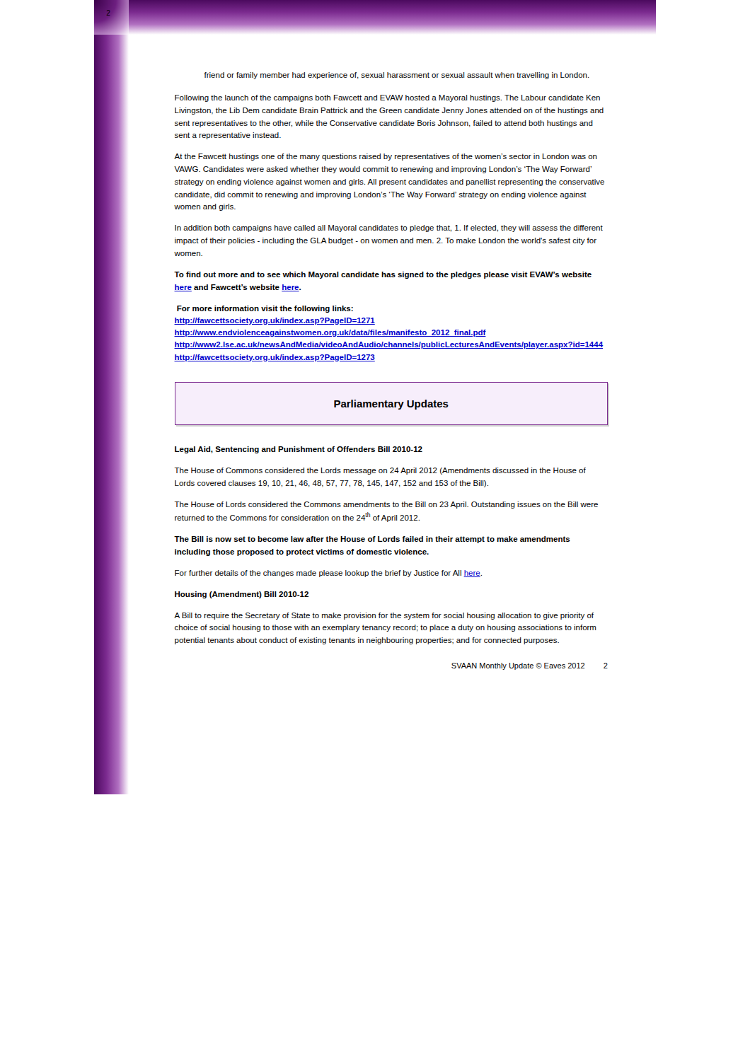2
friend or family member had experience of, sexual harassment or sexual assault when travelling in London.
Following the launch of the campaigns both Fawcett and EVAW hosted a Mayoral hustings. The Labour candidate Ken Livingston, the Lib Dem candidate Brain Pattrick and the Green candidate Jenny Jones attended on of the hustings and sent representatives to the other, while the Conservative candidate Boris Johnson, failed to attend both hustings and sent a representative instead.
At the Fawcett hustings one of the many questions raised by representatives of the women’s sector in London was on VAWG. Candidates were asked whether they would commit to renewing and improving London’s ‘The Way Forward’ strategy on ending violence against women and girls. All present candidates and panellist representing the conservative candidate, did commit to renewing and improving London’s ‘The Way Forward’ strategy on ending violence against women and girls.
In addition both campaigns have called all Mayoral candidates to pledge that, 1. If elected, they will assess the different impact of their policies - including the GLA budget - on women and men. 2. To make London the world's safest city for women.
To find out more and to see which Mayoral candidate has signed to the pledges please visit EVAW’s website here and Fawcett’s website here.
For more information visit the following links:
http://fawcettsociety.org.uk/index.asp?PageID=1271
http://www.endviolenceagainstwomen.org.uk/data/files/manifesto_2012_final.pdf
http://www2.lse.ac.uk/newsAndMedia/videoAndAudio/channels/publicLecturesAndEvents/player.aspx?id=1444
http://fawcettsociety.org.uk/index.asp?PageID=1273
Parliamentary Updates
Legal Aid, Sentencing and Punishment of Offenders Bill 2010-12
The House of Commons considered the Lords message on 24 April 2012 (Amendments discussed in the House of Lords covered clauses 19, 10, 21, 46, 48, 57, 77, 78, 145, 147, 152 and 153 of the Bill).
The House of Lords considered the Commons amendments to the Bill on 23 April. Outstanding issues on the Bill were returned to the Commons for consideration on the 24th of April 2012.
The Bill is now set to become law after the House of Lords failed in their attempt to make amendments including those proposed to protect victims of domestic violence.
For further details of the changes made please lookup the brief by Justice for All here.
Housing (Amendment) Bill 2010-12
A Bill to require the Secretary of State to make provision for the system for social housing allocation to give priority of choice of social housing to those with an exemplary tenancy record; to place a duty on housing associations to inform potential tenants about conduct of existing tenants in neighbouring properties; and for connected purposes.
SVAAN Monthly Update © Eaves 20122